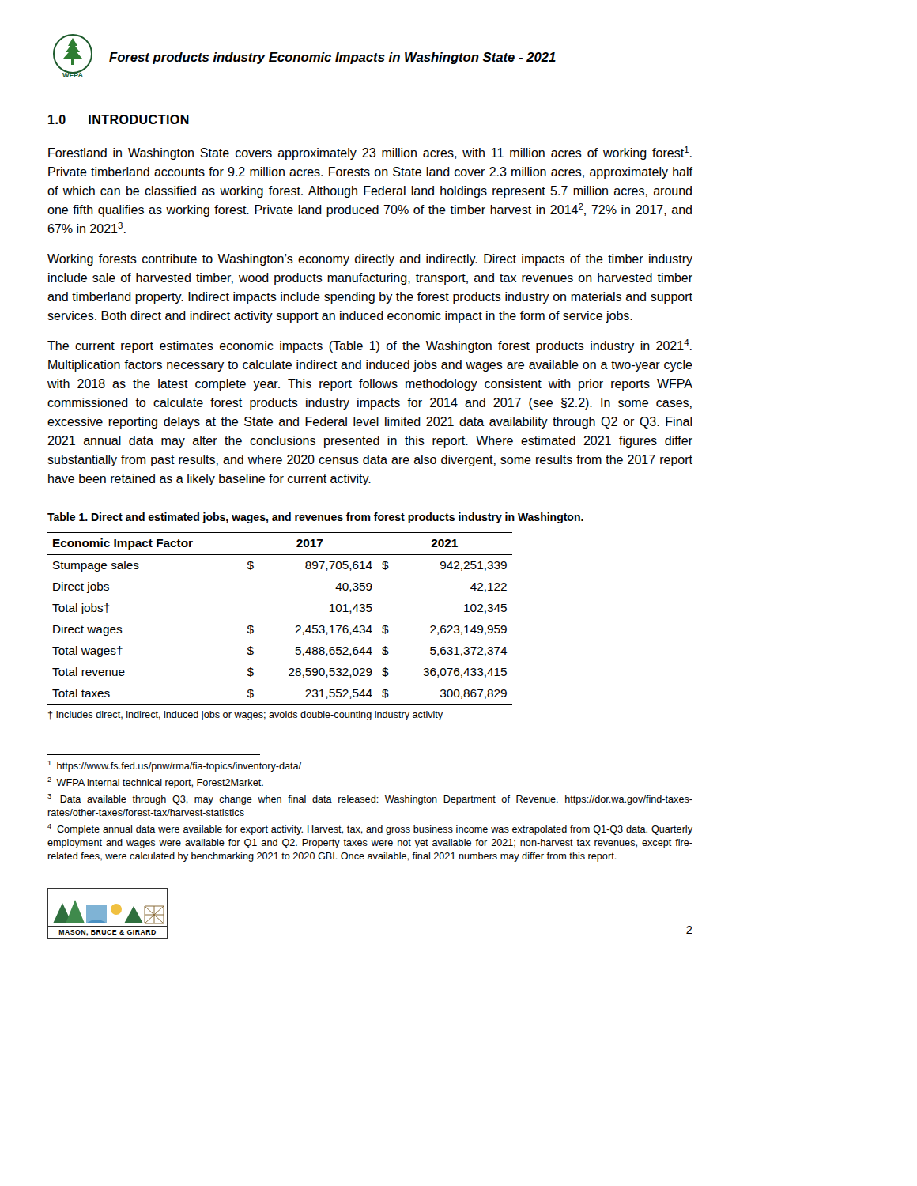WFPA
Forest products industry Economic Impacts in Washington State - 2021
1.0 INTRODUCTION
Forestland in Washington State covers approximately 23 million acres, with 11 million acres of working forest1. Private timberland accounts for 9.2 million acres. Forests on State land cover 2.3 million acres, approximately half of which can be classified as working forest. Although Federal land holdings represent 5.7 million acres, around one fifth qualifies as working forest. Private land produced 70% of the timber harvest in 20142, 72% in 2017, and 67% in 20213.
Working forests contribute to Washington’s economy directly and indirectly. Direct impacts of the timber industry include sale of harvested timber, wood products manufacturing, transport, and tax revenues on harvested timber and timberland property. Indirect impacts include spending by the forest products industry on materials and support services. Both direct and indirect activity support an induced economic impact in the form of service jobs.
The current report estimates economic impacts (Table 1) of the Washington forest products industry in 20214. Multiplication factors necessary to calculate indirect and induced jobs and wages are available on a two-year cycle with 2018 as the latest complete year. This report follows methodology consistent with prior reports WFPA commissioned to calculate forest products industry impacts for 2014 and 2017 (see §2.2). In some cases, excessive reporting delays at the State and Federal level limited 2021 data availability through Q2 or Q3. Final 2021 annual data may alter the conclusions presented in this report. Where estimated 2021 figures differ substantially from past results, and where 2020 census data are also divergent, some results from the 2017 report have been retained as a likely baseline for current activity.
Table 1. Direct and estimated jobs, wages, and revenues from forest products industry in Washington.
| Economic Impact Factor | 2017 | 2021 |
| --- | --- | --- |
| Stumpage sales | $ | 897,705,614 | $ | 942,251,339 |
| Direct jobs | | 40,359 | | 42,122 |
| Total jobs† | | 101,435 | | 102,345 |
| Direct wages | $ | 2,453,176,434 | $ | 2,623,149,959 |
| Total wages† | $ | 5,488,652,644 | $ | 5,631,372,374 |
| Total revenue | $ | 28,590,532,029 | $ | 36,076,433,415 |
| Total taxes | $ | 231,552,544 | $ | 300,867,829 |
† Includes direct, indirect, induced jobs or wages; avoids double-counting industry activity
1 https://www.fs.fed.us/pnw/rma/fia-topics/inventory-data/
2 WFPA internal technical report, Forest2Market.
3 Data available through Q3, may change when final data released: Washington Department of Revenue. https://dor.wa.gov/find-taxes-rates/other-taxes/forest-tax/harvest-statistics
4 Complete annual data were available for export activity. Harvest, tax, and gross business income was extrapolated from Q1-Q3 data. Quarterly employment and wages were available for Q1 and Q2. Property taxes were not yet available for 2021; non-harvest tax revenues, except fire-related fees, were calculated by benchmarking 2021 to 2020 GBI. Once available, final 2021 numbers may differ from this report.
MASON, BRUCE & GIRARD
2